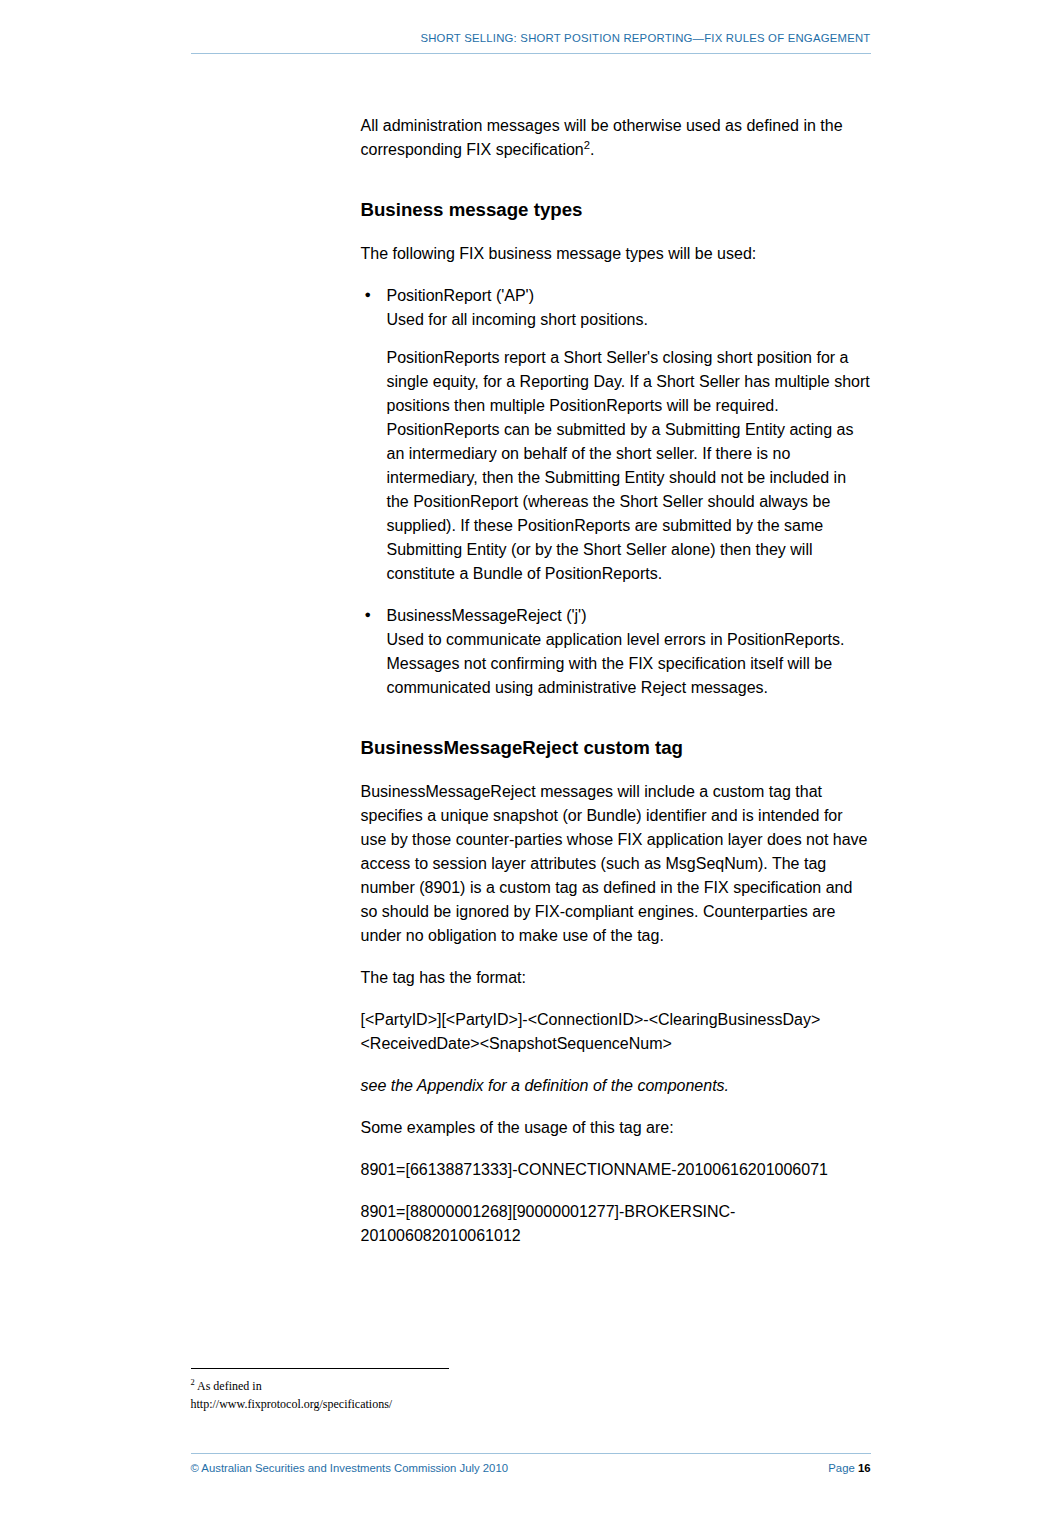Short Selling: Short Position Reporting—FIX Rules of Engagement
All administration messages will be otherwise used as defined in the corresponding FIX specification2.
Business message types
The following FIX business message types will be used:
PositionReport ('AP')
Used for all incoming short positions.
PositionReports report a Short Seller's closing short position for a single equity, for a Reporting Day. If a Short Seller has multiple short positions then multiple PositionReports will be required. PositionReports can be submitted by a Submitting Entity acting as an intermediary on behalf of the short seller. If there is no intermediary, then the Submitting Entity should not be included in the PositionReport (whereas the Short Seller should always be supplied). If these PositionReports are submitted by the same Submitting Entity (or by the Short Seller alone) then they will constitute a Bundle of PositionReports.
BusinessMessageReject ('j')
Used to communicate application level errors in PositionReports. Messages not confirming with the FIX specification itself will be communicated using administrative Reject messages.
BusinessMessageReject custom tag
BusinessMessageReject messages will include a custom tag that specifies a unique snapshot (or Bundle) identifier and is intended for use by those counter-parties whose FIX application layer does not have access to session layer attributes (such as MsgSeqNum). The tag number (8901) is a custom tag as defined in the FIX specification and so should be ignored by FIX-compliant engines. Counterparties are under no obligation to make use of the tag.
The tag has the format:
[<PartyID>][<PartyID>]-<ConnectionID>-<ClearingBusinessDay><ReceivedDate><SnapshotSequenceNum>
see the Appendix for a definition of the components.
Some examples of the usage of this tag are:
8901=[66138871333]-CONNECTIONNAME-20100616201006071
8901=[88000001268][90000001277]-BROKERSINC-201006082010061012
2 As defined in http://www.fixprotocol.org/specifications/
© Australian Securities and Investments Commission July 2010 Page 16